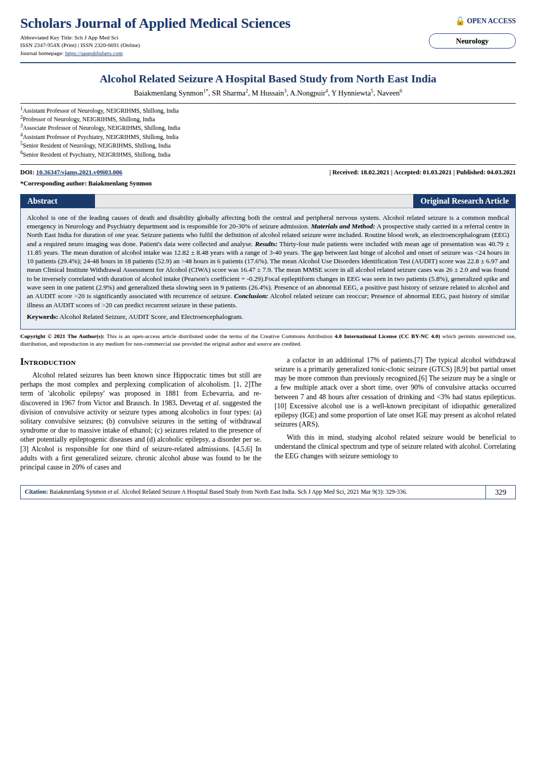🔓 OPEN ACCESS
Scholars Journal of Applied Medical Sciences
Abbreviated Key Title: Sch J App Med Sci
ISSN 2347-954X (Print) | ISSN 2320-6691 (Online)
Journal homepage: https://saspublishers.com
Neurology
Alcohol Related Seizure A Hospital Based Study from North East India
Baiakmenlang Synmon1*, SR Sharma2, M Hussain3, A.Nongpuir4, Y Hynniewta5, Naveen6
1Assistant Professor of Neurology, NEIGRIHMS, Shillong, India
2Professor of Neurology, NEIGRIHMS, Shillong, India
3Associate Professor of Neurology, NEIGRIHMS, Shillong, India
4Assistant Professor of Psychiatry, NEIGRIHMS, Shillong, India
5Senior Resident of Neurology, NEIGRIHMS, Shillong, India
6Senior Resident of Psychiatry, NEIGRIHMS, Shillong, India
DOI: 10.36347/sjams.2021.v09i03.006 | Received: 18.02.2021 | Accepted: 01.03.2021 | Published: 04.03.2021
*Corresponding author: Baiakmenlang Synmon
Abstract
Original Research Article
Alcohol is one of the leading causes of death and disability globally affecting both the central and peripheral nervous system. Alcohol related seizure is a common medical emergency in Neurology and Psychiatry department and is responsible for 20-30% of seizure admission. Materials and Method: A prospective study carried in a referral centre in North East India for duration of one year. Seizure patients who fulfil the definition of alcohol related seizure were included. Routine blood work, an electroencephalogram (EEG) and a required neuro imaging was done. Patient's data were collected and analyse. Results: Thirty-four male patients were included with mean age of presentation was 40.79 ± 11.85 years. The mean duration of alcohol intake was 12.82 ± 8.48 years with a range of 3-40 years. The gap between last binge of alcohol and onset of seizure was <24 hours in 10 patients (29.4%); 24-48 hours in 18 patients (52.9) an >48 hours in 6 patients (17.6%). The mean Alcohol Use Disorders Identification Test (AUDIT) score was 22.8 ± 6.97 and mean Clinical Institute Withdrawal Assessment for Alcohol (CIWA) score was 16.47 ± 7.9. The mean MMSE score in all alcohol related seizure cases was 26 ± 2.0 and was found to be inversely correlated with duration of alcohol intake (Pearson's coefficient = -0.29).Focal epileptiform changes in EEG was seen in two patients (5.8%), generalized spike and wave seen in one patient (2.9%) and generalized theta slowing seen in 9 patients (26.4%). Presence of an abnormal EEG, a positive past history of seizure related to alcohol and an AUDIT score >20 is significantly associated with recurrence of seizure. Conclusion: Alcohol related seizure can reoccur; Presence of abnormal EEG, past history of similar illness an AUDIT scores of >20 can predict recurrent seizure in these patients.
Keywords: Alcohol Related Seizure, AUDIT Score, and Electroencephalogram.
Copyright © 2021 The Author(s): This is an open-access article distributed under the terms of the Creative Commons Attribution 4.0 International License (CC BY-NC 4.0) which permits unrestricted use, distribution, and reproduction in any medium for non-commercial use provided the original author and source are credited.
Introduction
Alcohol related seizures has been known since Hippocratic times but still are perhaps the most complex and perplexing complication of alcoholism. [1, 2]The term of 'alcoholic epilepsy' was proposed in 1881 from Echevarria, and re-discovered in 1967 from Victor and Brausch. In 1983, Devetag et al. suggested the division of convulsive activity or seizure types among alcoholics in four types: (a) solitary convulsive seizures; (b) convulsive seizures in the setting of withdrawal syndrome or due to massive intake of ethanol; (c) seizures related to the presence of other potentially epileptogenic diseases and (d) alcoholic epilepsy, a disorder per se.[3] Alcohol is responsible for one third of seizure-related admissions. [4,5,6] In adults with a first generalized seizure, chronic alcohol abuse was found to be the principal cause in 20% of cases and
a cofactor in an additional 17% of patients.[7] The typical alcohol withdrawal seizure is a primarily generalized tonic-clonic seizure (GTCS) [8,9] but partial onset may be more common than previously recognized.[6] The seizure may be a single or a few multiple attack over a short time, over 90% of convulsive attacks occurred between 7 and 48 hours after cessation of drinking and <3% had status epilepticus. [10] Excessive alcohol use is a well-known precipitant of idiopathic generalized epilepsy (IGE) and some proportion of late onset IGE may present as alcohol related seizures (ARS).
With this in mind, studying alcohol related seizure would be beneficial to understand the clinical spectrum and type of seizure related with alcohol. Correlating the EEG changes with seizure semiology to
Citation: Baiakmenlang Synmon et al. Alcohol Related Seizure A Hospital Based Study from North East India. Sch J App Med Sci, 2021 Mar 9(3): 329-336.
329